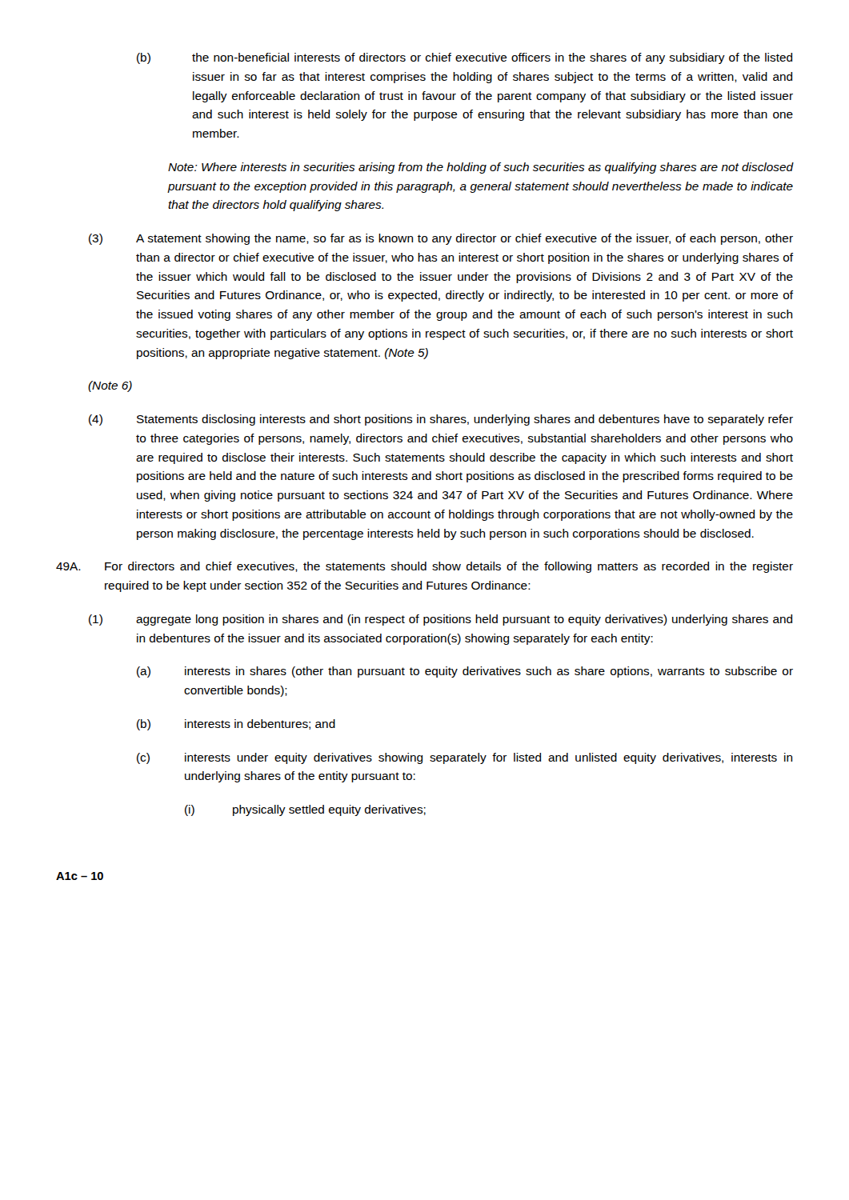(b)
the non-beneficial interests of directors or chief executive officers in the shares of any subsidiary of the listed issuer in so far as that interest comprises the holding of shares subject to the terms of a written, valid and legally enforceable declaration of trust in favour of the parent company of that subsidiary or the listed issuer and such interest is held solely for the purpose of ensuring that the relevant subsidiary has more than one member.
Note: Where interests in securities arising from the holding of such securities as qualifying shares are not disclosed pursuant to the exception provided in this paragraph, a general statement should nevertheless be made to indicate that the directors hold qualifying shares.
(3)
A statement showing the name, so far as is known to any director or chief executive of the issuer, of each person, other than a director or chief executive of the issuer, who has an interest or short position in the shares or underlying shares of the issuer which would fall to be disclosed to the issuer under the provisions of Divisions 2 and 3 of Part XV of the Securities and Futures Ordinance, or, who is expected, directly or indirectly, to be interested in 10 per cent. or more of the issued voting shares of any other member of the group and the amount of each of such person's interest in such securities, together with particulars of any options in respect of such securities, or, if there are no such interests or short positions, an appropriate negative statement. (Note 5)
(Note 6)
(4)
Statements disclosing interests and short positions in shares, underlying shares and debentures have to separately refer to three categories of persons, namely, directors and chief executives, substantial shareholders and other persons who are required to disclose their interests. Such statements should describe the capacity in which such interests and short positions are held and the nature of such interests and short positions as disclosed in the prescribed forms required to be used, when giving notice pursuant to sections 324 and 347 of Part XV of the Securities and Futures Ordinance. Where interests or short positions are attributable on account of holdings through corporations that are not wholly-owned by the person making disclosure, the percentage interests held by such person in such corporations should be disclosed.
49A.
For directors and chief executives, the statements should show details of the following matters as recorded in the register required to be kept under section 352 of the Securities and Futures Ordinance:
(1)
aggregate long position in shares and (in respect of positions held pursuant to equity derivatives) underlying shares and in debentures of the issuer and its associated corporation(s) showing separately for each entity:
(a)
interests in shares (other than pursuant to equity derivatives such as share options, warrants to subscribe or convertible bonds);
(b)
interests in debentures; and
(c)
interests under equity derivatives showing separately for listed and unlisted equity derivatives, interests in underlying shares of the entity pursuant to:
(i)
physically settled equity derivatives;
A1c – 10